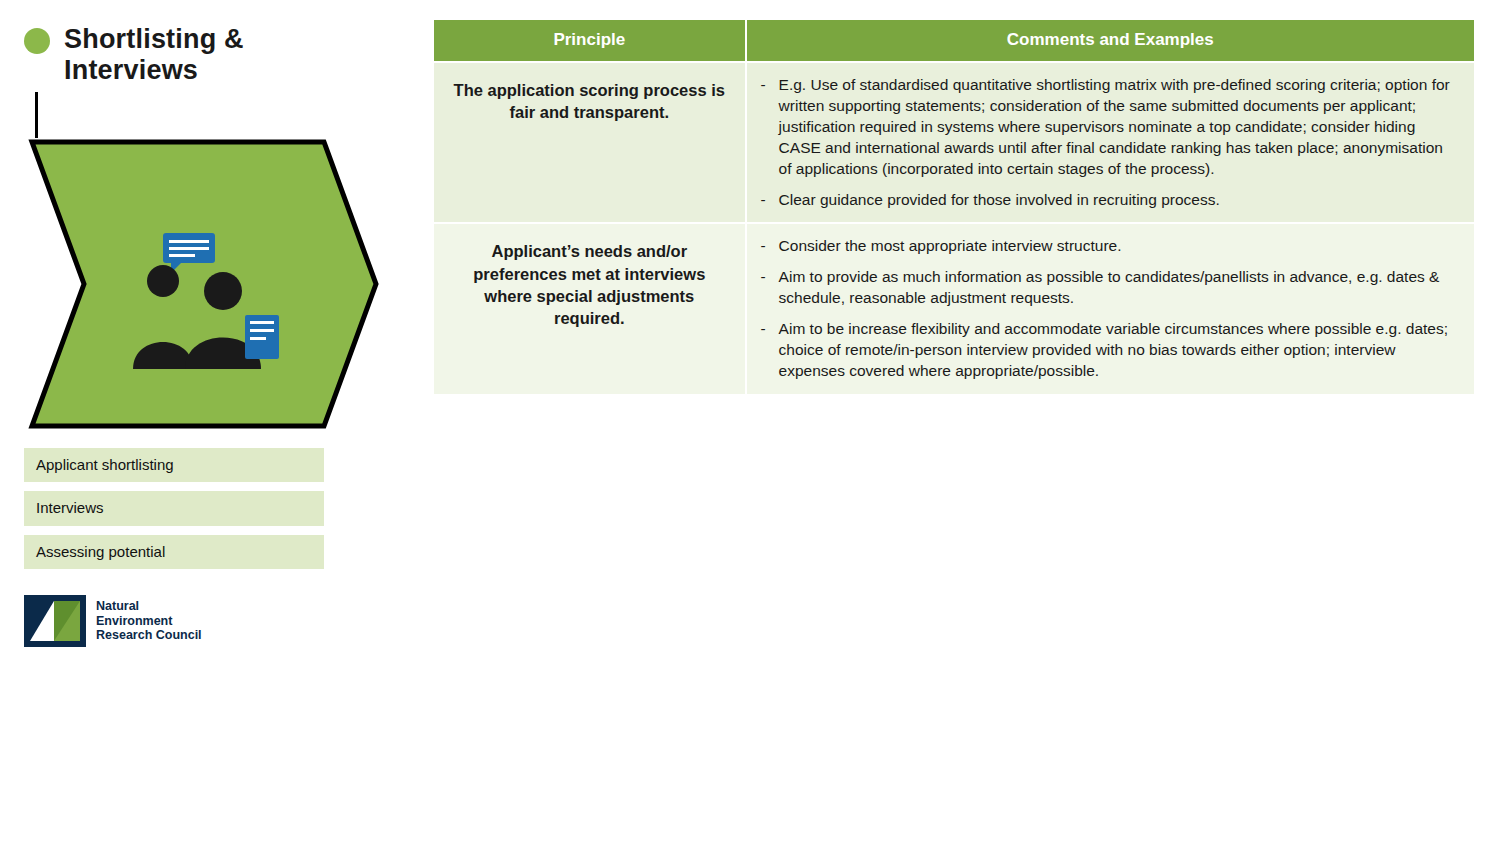Shortlisting &
Interviews
Applicant shortlisting
Interviews
Assessing potential
Natural
Environment
Research Council
| Principle | Comments and Examples |
| --- | --- |
| The application scoring process is fair and transparent. | E.g. Use of standardised quantitative shortlisting matrix with pre-defined scoring criteria; option for written supporting statements; consideration of the same submitted documents per applicant; justification required in systems where supervisors nominate a top candidate; consider hiding CASE and international awards until after final candidate ranking has taken place; anonymisation of applications (incorporated into certain stages of the process). Clear guidance provided for those involved in recruiting process. |
| Applicant’s needs and/or preferences met at interviews where special adjustments required. | Consider the most appropriate interview structure. Aim to provide as much information as possible to candidates/panellists in advance, e.g. dates & schedule, reasonable adjustment requests. Aim to be increase flexibility and accommodate variable circumstances where possible e.g. dates; choice of remote/in-person interview provided with no bias towards either option; interview expenses covered where appropriate/possible. |